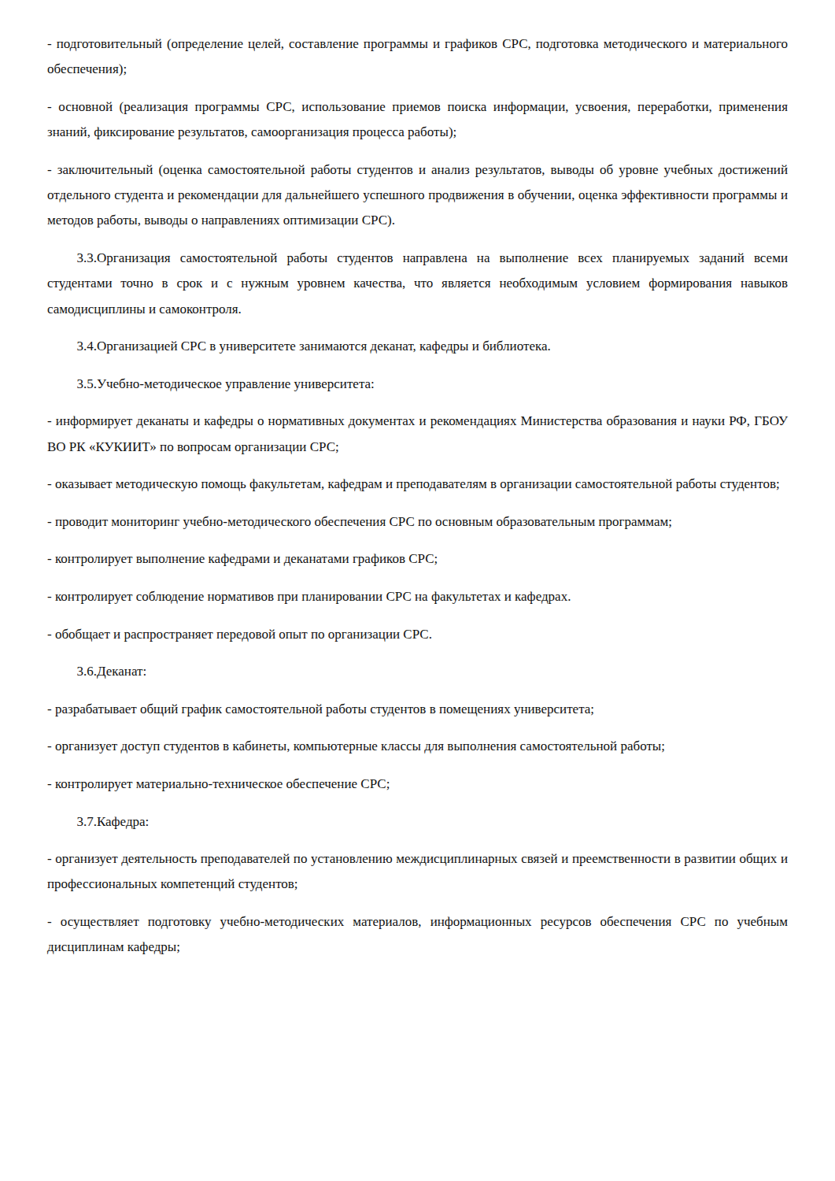- подготовительный (определение целей, составление программы и графиков СРС, подготовка методического и материального обеспечения);
- основной (реализация программы СРС, использование приемов поиска информации, усвоения, переработки, применения знаний, фиксирование результатов, самоорганизация процесса работы);
- заключительный (оценка самостоятельной работы студентов и анализ результатов, выводы об уровне учебных достижений отдельного студента и рекомендации для дальнейшего успешного продвижения в обучении, оценка эффективности программы и методов работы, выводы о направлениях оптимизации СРС).
3.3.Организация самостоятельной работы студентов направлена на выполнение всех планируемых заданий всеми студентами точно в срок и с нужным уровнем качества, что является необходимым условием формирования навыков самодисциплины и самоконтроля.
3.4.Организацией СРС в университете занимаются деканат, кафедры и библиотека.
3.5.Учебно-методическое управление университета:
- информирует деканаты и кафедры о нормативных документах и рекомендациях Министерства образования и науки РФ, ГБОУ ВО РК «КУКИИТ» по вопросам организации СРС;
- оказывает методическую помощь факультетам, кафедрам и преподавателям в организации самостоятельной работы студентов;
- проводит мониторинг учебно-методического обеспечения СРС по основным образовательным программам;
- контролирует выполнение кафедрами и деканатами графиков СРС;
- контролирует соблюдение нормативов при планировании СРС на факультетах и кафедрах.
- обобщает и распространяет передовой опыт по организации СРС.
3.6.Деканат:
- разрабатывает общий график самостоятельной работы студентов в помещениях университета;
- организует доступ студентов в кабинеты, компьютерные классы для выполнения самостоятельной работы;
- контролирует материально-техническое обеспечение СРС;
3.7.Кафедра:
- организует деятельность преподавателей по установлению междисциплинарных связей и преемственности в развитии общих и профессиональных компетенций студентов;
- осуществляет подготовку учебно-методических материалов, информационных ресурсов обеспечения СРС по учебным дисциплинам кафедры;